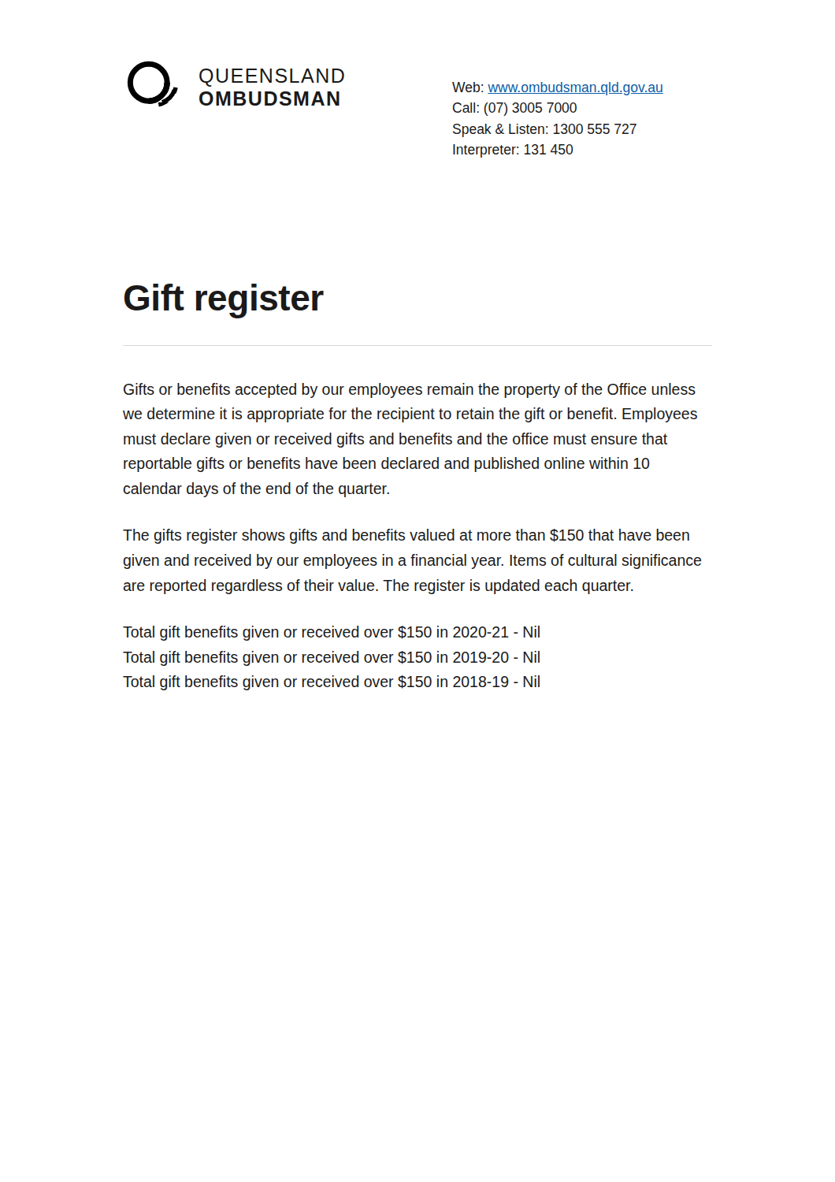QUEENSLAND OMBUDSMAN
Web: www.ombudsman.qld.gov.au
Call: (07) 3005 7000
Speak & Listen: 1300 555 727
Interpreter: 131 450
Gift register
Gifts or benefits accepted by our employees remain the property of the Office unless we determine it is appropriate for the recipient to retain the gift or benefit. Employees must declare given or received gifts and benefits and the office must ensure that reportable gifts or benefits have been declared and published online within 10 calendar days of the end of the quarter.
The gifts register shows gifts and benefits valued at more than $150 that have been given and received by our employees in a financial year. Items of cultural significance are reported regardless of their value. The register is updated each quarter.
Total gift benefits given or received over $150 in 2020-21 - Nil
Total gift benefits given or received over $150 in 2019-20 - Nil
Total gift benefits given or received over $150 in 2018-19 - Nil